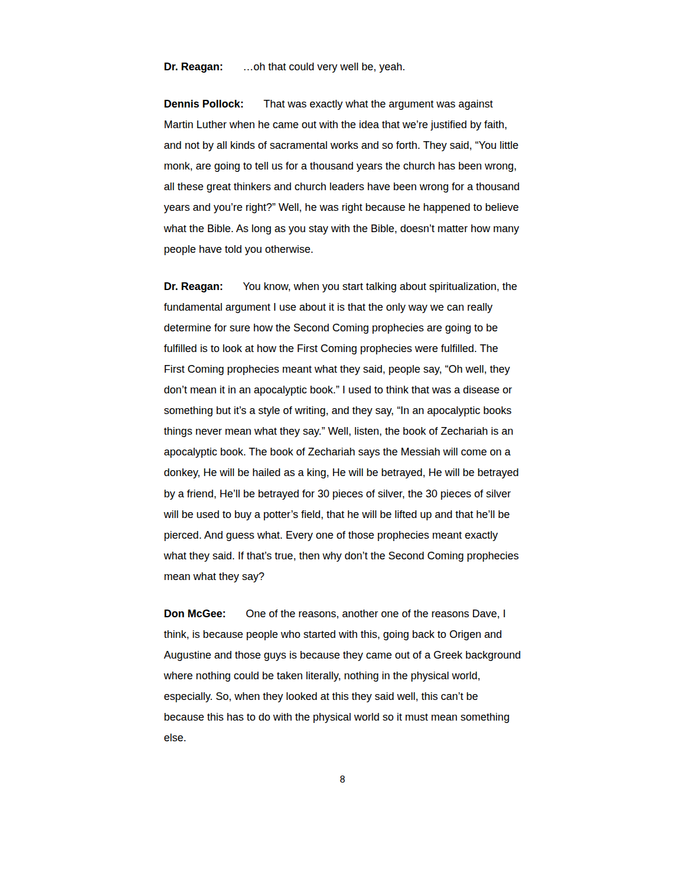Dr. Reagan: …oh that could very well be, yeah.
Dennis Pollock: That was exactly what the argument was against Martin Luther when he came out with the idea that we’re justified by faith, and not by all kinds of sacramental works and so forth. They said, “You little monk, are going to tell us for a thousand years the church has been wrong, all these great thinkers and church leaders have been wrong for a thousand years and you’re right?” Well, he was right because he happened to believe what the Bible. As long as you stay with the Bible, doesn’t matter how many people have told you otherwise.
Dr. Reagan: You know, when you start talking about spiritualization, the fundamental argument I use about it is that the only way we can really determine for sure how the Second Coming prophecies are going to be fulfilled is to look at how the First Coming prophecies were fulfilled. The First Coming prophecies meant what they said, people say, “Oh well, they don’t mean it in an apocalyptic book.” I used to think that was a disease or something but it’s a style of writing, and they say, “In an apocalyptic books things never mean what they say.” Well, listen, the book of Zechariah is an apocalyptic book. The book of Zechariah says the Messiah will come on a donkey, He will be hailed as a king, He will be betrayed, He will be betrayed by a friend, He’ll be betrayed for 30 pieces of silver, the 30 pieces of silver will be used to buy a potter’s field, that he will be lifted up and that he’ll be pierced. And guess what. Every one of those prophecies meant exactly what they said. If that’s true, then why don’t the Second Coming prophecies mean what they say?
Don McGee: One of the reasons, another one of the reasons Dave, I think, is because people who started with this, going back to Origen and Augustine and those guys is because they came out of a Greek background where nothing could be taken literally, nothing in the physical world, especially. So, when they looked at this they said well, this can’t be because this has to do with the physical world so it must mean something else.
8